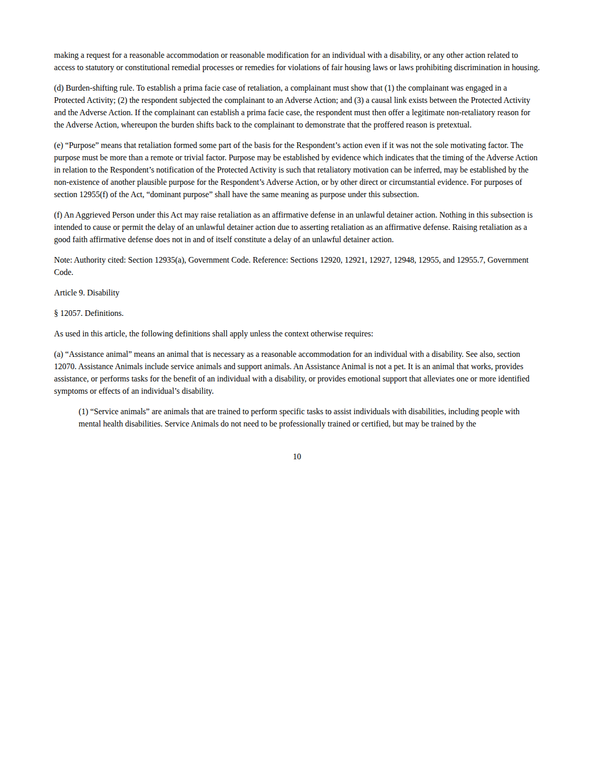making a request for a reasonable accommodation or reasonable modification for an individual with a disability, or any other action related to access to statutory or constitutional remedial processes or remedies for violations of fair housing laws or laws prohibiting discrimination in housing.
(d) Burden-shifting rule. To establish a prima facie case of retaliation, a complainant must show that (1) the complainant was engaged in a Protected Activity; (2) the respondent subjected the complainant to an Adverse Action; and (3) a causal link exists between the Protected Activity and the Adverse Action. If the complainant can establish a prima facie case, the respondent must then offer a legitimate non-retaliatory reason for the Adverse Action, whereupon the burden shifts back to the complainant to demonstrate that the proffered reason is pretextual.
(e) “Purpose” means that retaliation formed some part of the basis for the Respondent’s action even if it was not the sole motivating factor. The purpose must be more than a remote or trivial factor. Purpose may be established by evidence which indicates that the timing of the Adverse Action in relation to the Respondent’s notification of the Protected Activity is such that retaliatory motivation can be inferred, may be established by the non-existence of another plausible purpose for the Respondent’s Adverse Action, or by other direct or circumstantial evidence. For purposes of section 12955(f) of the Act, “dominant purpose” shall have the same meaning as purpose under this subsection.
(f) An Aggrieved Person under this Act may raise retaliation as an affirmative defense in an unlawful detainer action. Nothing in this subsection is intended to cause or permit the delay of an unlawful detainer action due to asserting retaliation as an affirmative defense. Raising retaliation as a good faith affirmative defense does not in and of itself constitute a delay of an unlawful detainer action.
Note: Authority cited: Section 12935(a), Government Code. Reference: Sections 12920, 12921, 12927, 12948, 12955, and 12955.7, Government Code.
Article 9. Disability
§ 12057. Definitions.
As used in this article, the following definitions shall apply unless the context otherwise requires:
(a) “Assistance animal” means an animal that is necessary as a reasonable accommodation for an individual with a disability. See also, section 12070. Assistance Animals include service animals and support animals. An Assistance Animal is not a pet. It is an animal that works, provides assistance, or performs tasks for the benefit of an individual with a disability, or provides emotional support that alleviates one or more identified symptoms or effects of an individual’s disability.
(1) “Service animals” are animals that are trained to perform specific tasks to assist individuals with disabilities, including people with mental health disabilities. Service Animals do not need to be professionally trained or certified, but may be trained by the
10